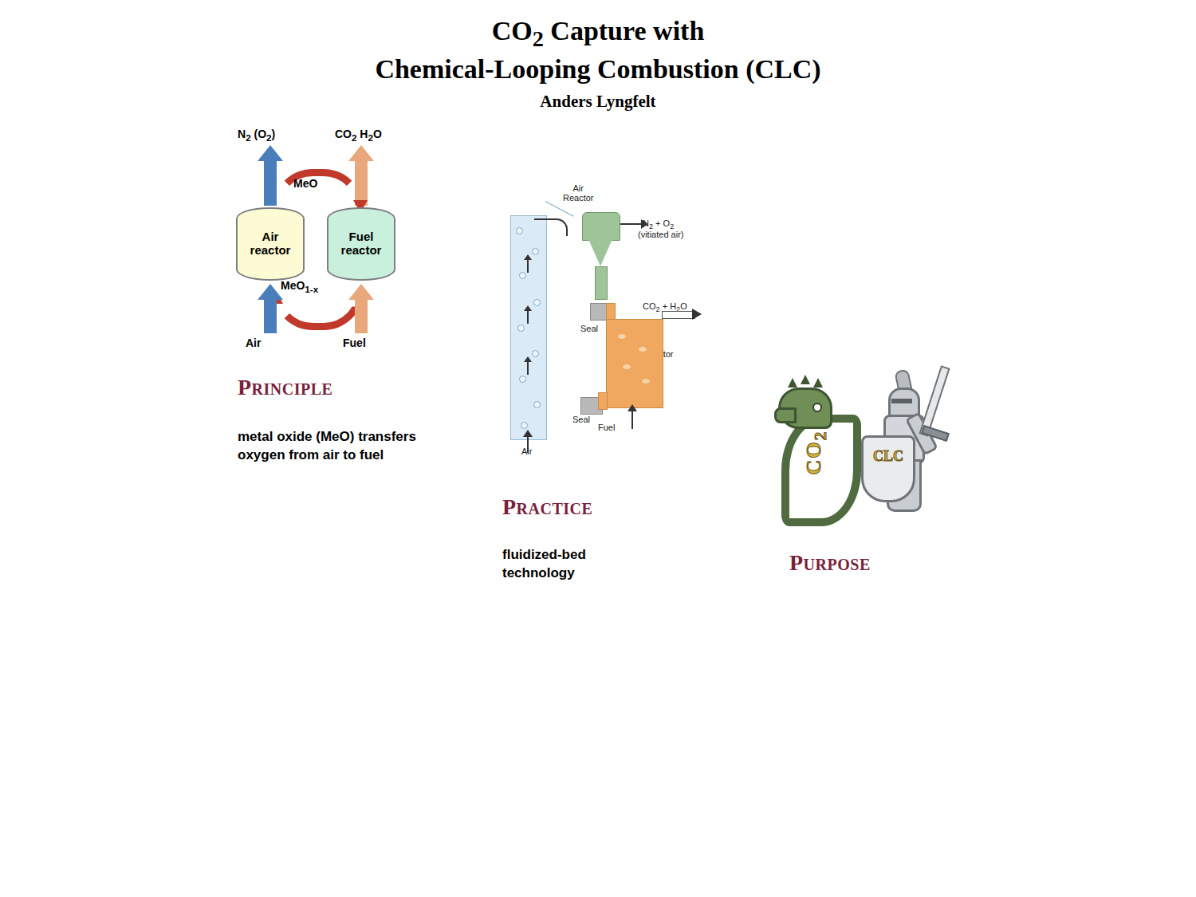CO2 Capture with Chemical-Looping Combustion (CLC)
Anders Lyngfelt
N2 (O2) CO2 H2O MeO
Air
reactor
Fuel
reactor
MeO1-x Air Fuel
Principle
metal oxide (MeO) transfers oxygen from air to fuel
Air
Reactor N2 + O2 (vitiated air) CO2 + H2O Fuel
Reactor Fuel Seal Seal Air
Practice
fluidized-bed technology
CO2
CLC
Purpose